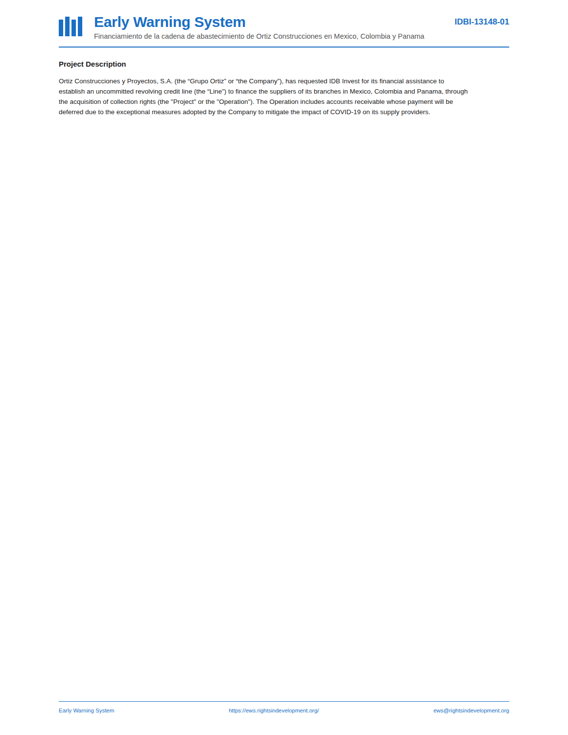Early Warning System
Financiamiento de la cadena de abastecimiento de Ortiz Construcciones en Mexico, Colombia y Panama
IDBI-13148-01
Project Description
Ortiz Construcciones y Proyectos, S.A. (the “Grupo Ortiz” or “the Company”), has requested IDB Invest for its financial assistance to establish an uncommitted revolving credit line (the “Line”) to finance the suppliers of its branches in Mexico, Colombia and Panama, through the acquisition of collection rights (the "Project" or the "Operation"). The Operation includes accounts receivable whose payment will be deferred due to the exceptional measures adopted by the Company to mitigate the impact of COVID-19 on its supply providers.
Early Warning System https://ews.rightsindevelopment.org/ ews@rightsindevelopment.org